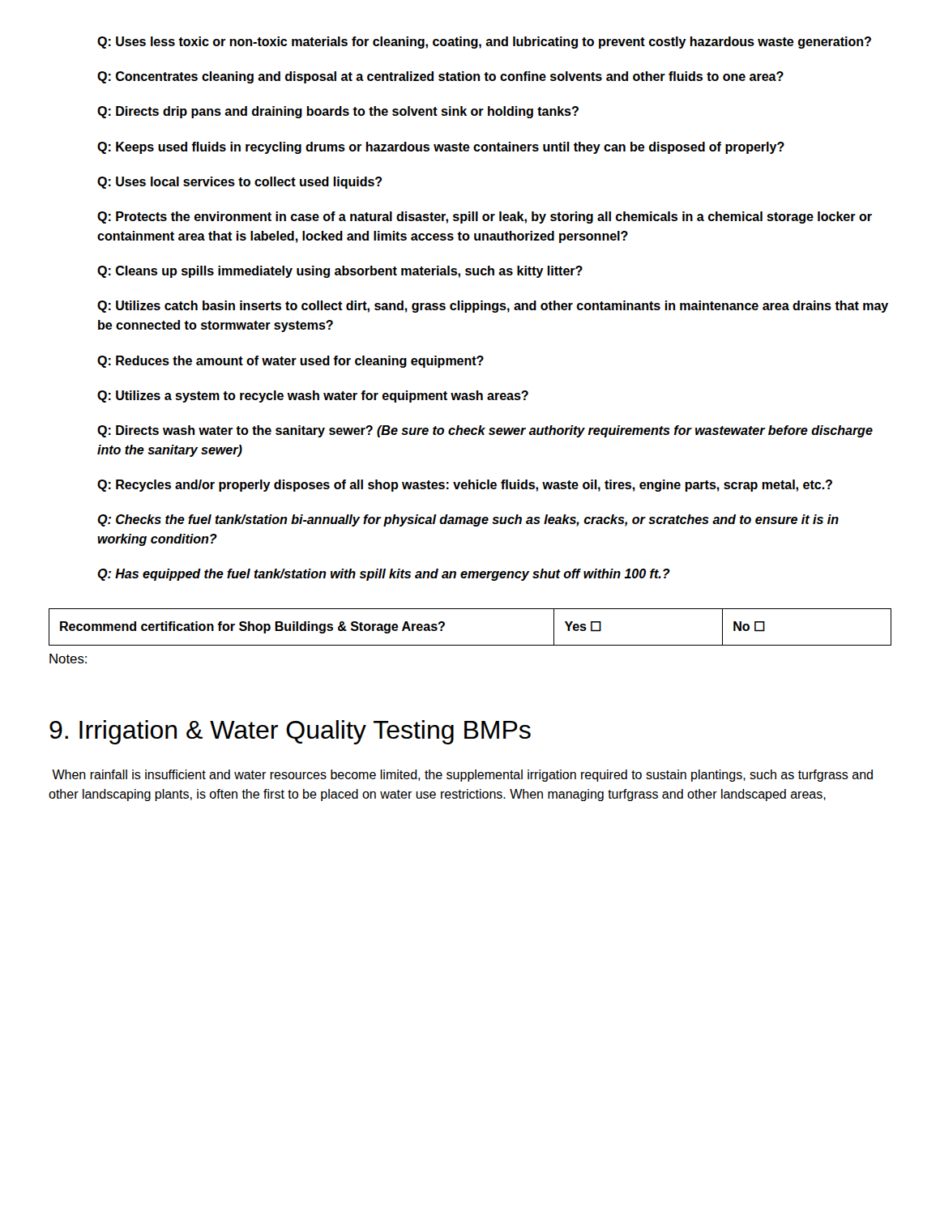Q: Uses less toxic or non-toxic materials for cleaning, coating, and lubricating to prevent costly hazardous waste generation?
Q: Concentrates cleaning and disposal at a centralized station to confine solvents and other fluids to one area?
Q: Directs drip pans and draining boards to the solvent sink or holding tanks?
Q: Keeps used fluids in recycling drums or hazardous waste containers until they can be disposed of properly?
Q: Uses local services to collect used liquids?
Q: Protects the environment in case of a natural disaster, spill or leak, by storing all chemicals in a chemical storage locker or containment area that is labeled, locked and limits access to unauthorized personnel?
Q: Cleans up spills immediately using absorbent materials, such as kitty litter?
Q: Utilizes catch basin inserts to collect dirt, sand, grass clippings, and other contaminants in maintenance area drains that may be connected to stormwater systems?
Q: Reduces the amount of water used for cleaning equipment?
Q: Utilizes a system to recycle wash water for equipment wash areas?
Q: Directs wash water to the sanitary sewer? (Be sure to check sewer authority requirements for wastewater before discharge into the sanitary sewer)
Q: Recycles and/or properly disposes of all shop wastes: vehicle fluids, waste oil, tires, engine parts, scrap metal, etc.?
Q: Checks the fuel tank/station bi-annually for physical damage such as leaks, cracks, or scratches and to ensure it is in working condition?
Q: Has equipped the fuel tank/station with spill kits and an emergency shut off within 100 ft.?
| Recommend certification for Shop Buildings & Storage Areas? | Yes ☐ | No ☐ |
Notes:
9. Irrigation & Water Quality Testing BMPs
When rainfall is insufficient and water resources become limited, the supplemental irrigation required to sustain plantings, such as turfgrass and other landscaping plants, is often the first to be placed on water use restrictions. When managing turfgrass and other landscaped areas,